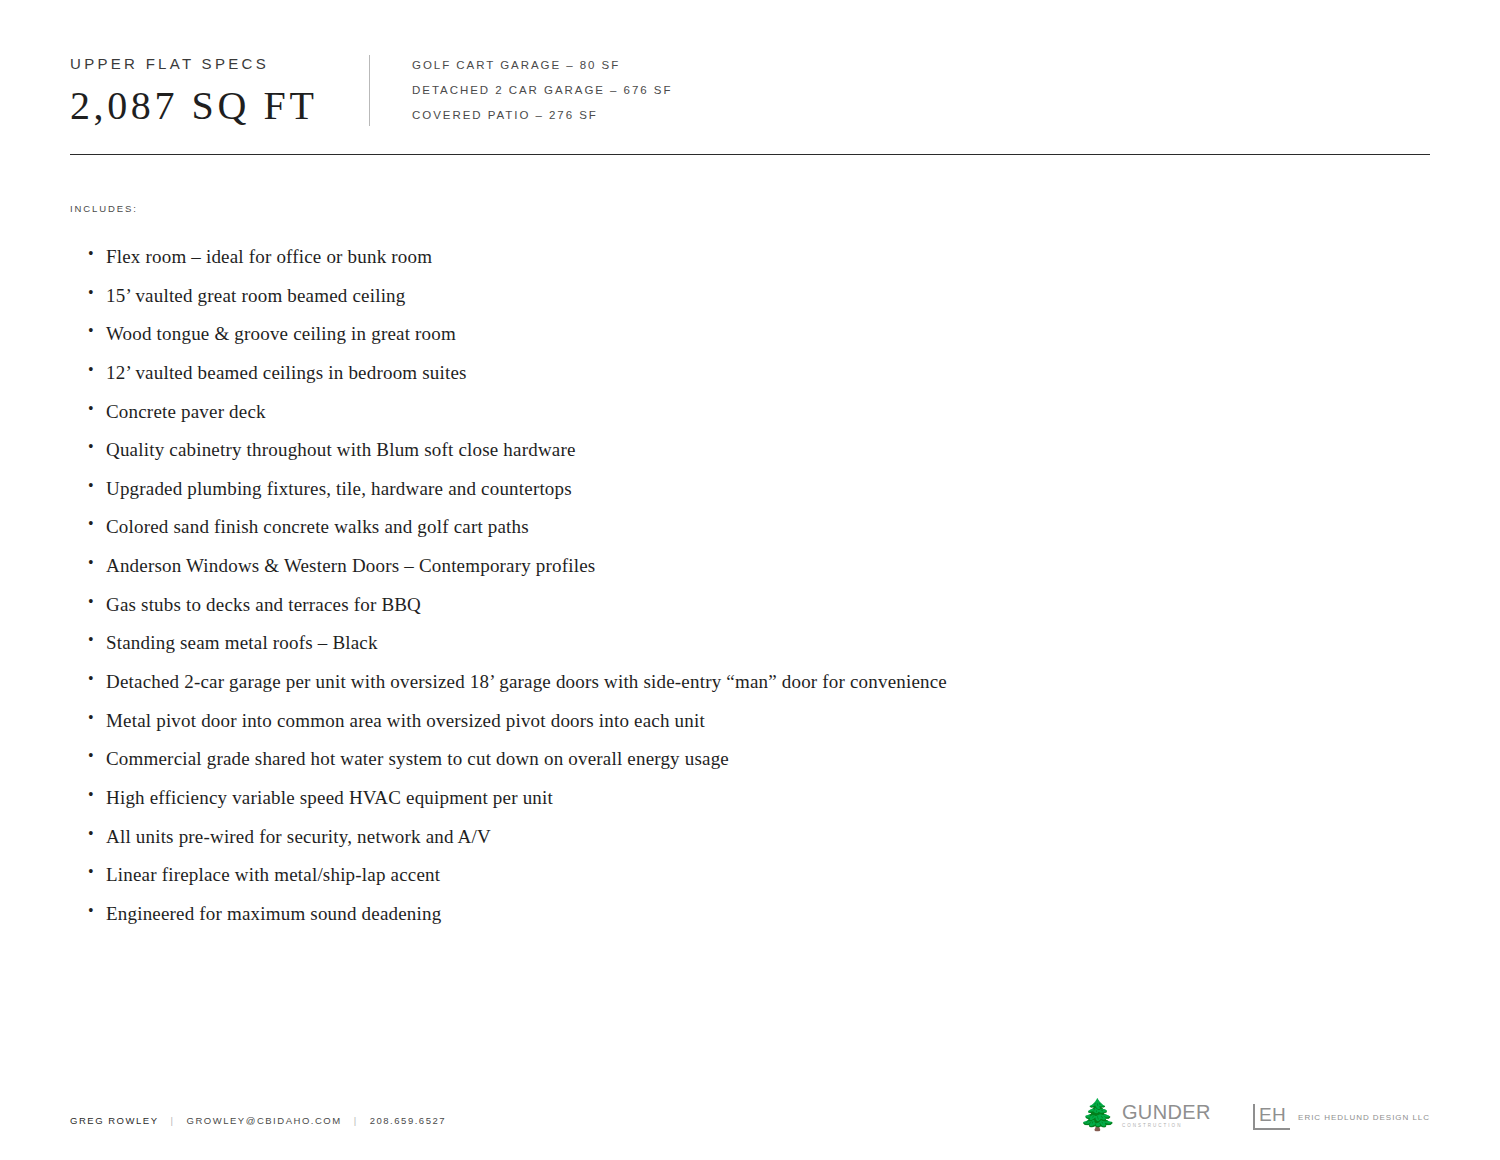UPPER FLAT SPECS
2,087 SQ FT
GOLF CART GARAGE – 80 SF
DETACHED 2 CAR GARAGE – 676 SF
COVERED PATIO – 276 SF
INCLUDES:
Flex room – ideal for office or bunk room
15’ vaulted great room beamed ceiling
Wood tongue & groove ceiling in great room
12’ vaulted beamed ceilings in bedroom suites
Concrete paver deck
Quality cabinetry throughout with Blum soft close hardware
Upgraded plumbing fixtures, tile, hardware and countertops
Colored sand finish concrete walks and golf cart paths
Anderson Windows & Western Doors – Contemporary profiles
Gas stubs to decks and terraces for BBQ
Standing seam metal roofs – Black
Detached 2-car garage per unit with oversized 18’ garage doors with side-entry “man” door for convenience
Metal pivot door into common area with oversized pivot doors into each unit
Commercial grade shared hot water system to cut down on overall energy usage
High efficiency variable speed HVAC equipment per unit
All units pre-wired for security, network and A/V
Linear fireplace with metal/ship-lap accent
Engineered for maximum sound deadening
GREG ROWLEY | GROWLEY@CBIDAHO.COM | 208.659.6527
🌲 GUNDER CONSTRUCTION
EH ERIC HEDLUND DESIGN LLC